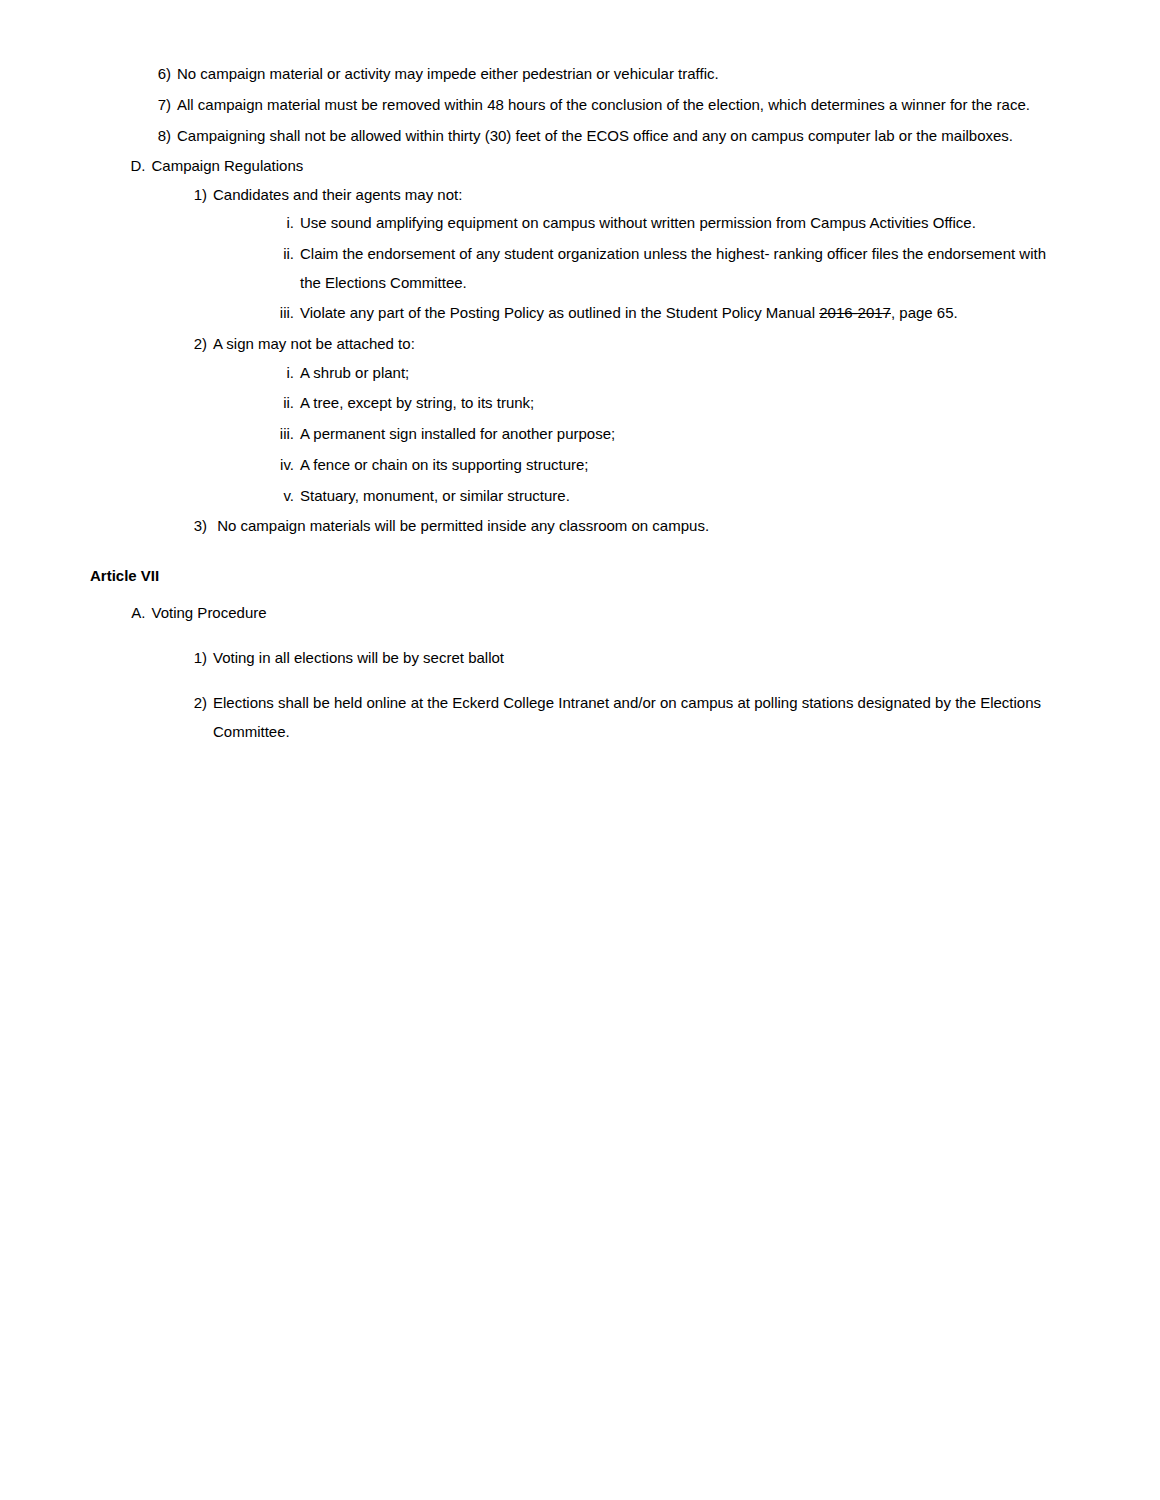6) No campaign material or activity may impede either pedestrian or vehicular traffic.
7) All campaign material must be removed within 48 hours of the conclusion of the election, which determines a winner for the race.
8) Campaigning shall not be allowed within thirty (30) feet of the ECOS office and any on campus computer lab or the mailboxes.
D. Campaign Regulations
1) Candidates and their agents may not:
i. Use sound amplifying equipment on campus without written permission from Campus Activities Office.
ii. Claim the endorsement of any student organization unless the highest- ranking officer files the endorsement with the Elections Committee.
iii. Violate any part of the Posting Policy as outlined in the Student Policy Manual 2016-2017, page 65.
2) A sign may not be attached to:
i. A shrub or plant;
ii. A tree, except by string, to its trunk;
iii. A permanent sign installed for another purpose;
iv. A fence or chain on its supporting structure;
v. Statuary, monument, or similar structure.
3) No campaign materials will be permitted inside any classroom on campus.
Article VII
A. Voting Procedure
1) Voting in all elections will be by secret ballot
2) Elections shall be held online at the Eckerd College Intranet and/or on campus at polling stations designated by the Elections Committee.